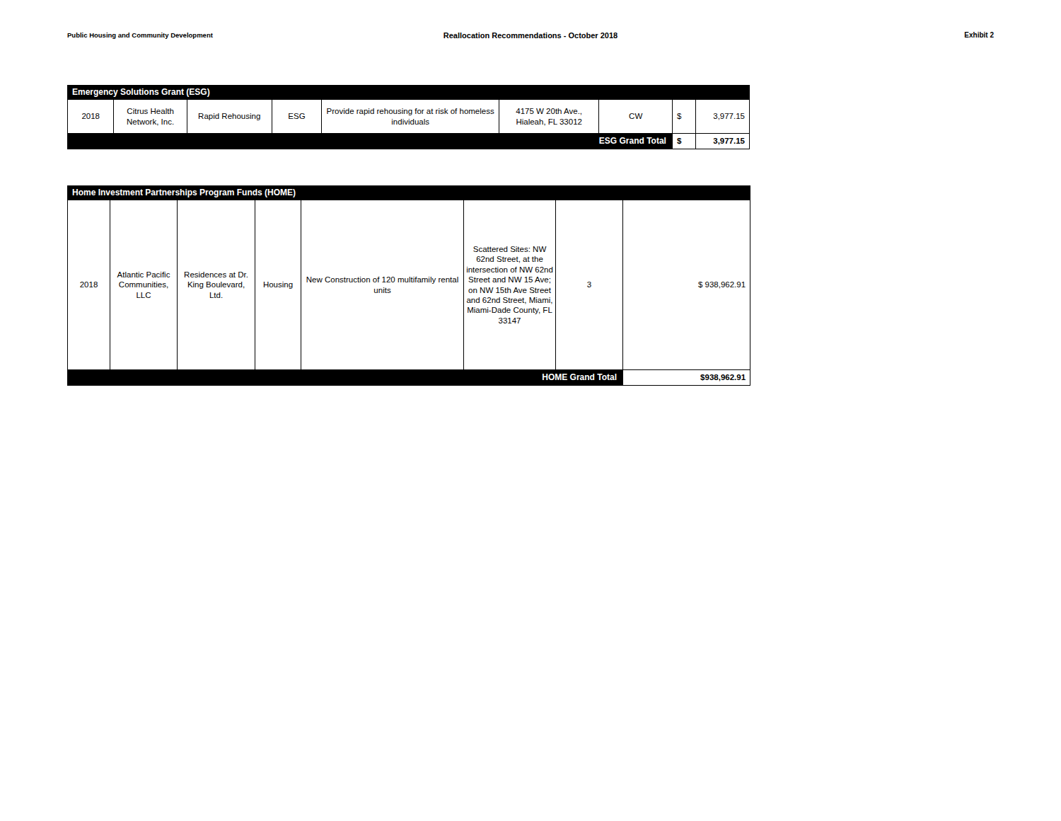Public Housing and Community Development
Reallocation Recommendations - October 2018
Exhibit 2
| Emergency Solutions Grant (ESG) |
| 2018 | Citrus Health Network, Inc. | Rapid Rehousing | ESG | Provide rapid rehousing for at risk of homeless individuals | 4175 W 20th Ave., Hialeah, FL 33012 | CW | $ | 3,977.15 |
| ESG Grand Total | $ | 3,977.15 |
| Home Investment Partnerships Program Funds (HOME) |
| 2018 | Atlantic Pacific Communities, LLC | Residences at Dr. King Boulevard, Ltd. | Housing | New Construction of 120 multifamily rental units | Scattered Sites: NW 62nd Street, at the intersection of NW 62nd Street and NW 15 Ave; on NW 15th Ave Street and 62nd Street, Miami, Miami-Dade County, FL 33147 | 3 | $ 938,962.91 |
| HOME Grand Total | $938,962.91 |